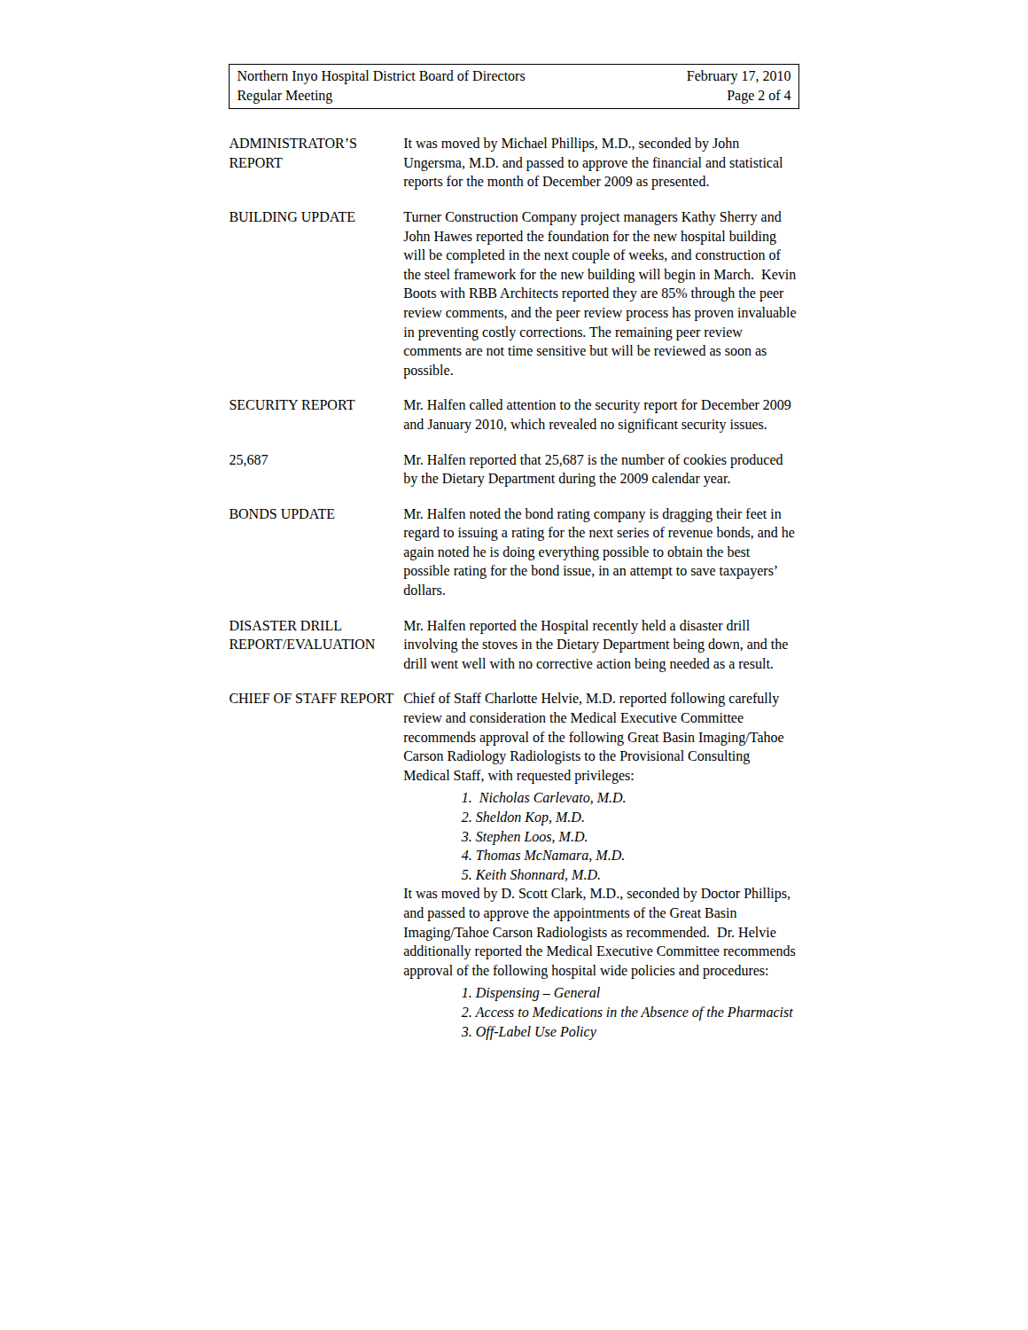Northern Inyo Hospital District Board of Directors
February 17, 2010
Regular Meeting
Page 2 of 4
| Administrator’s Report | It was moved by Michael Phillips, M.D., seconded by John Ungersma, M.D. and passed to approve the financial and statistical reports for the month of December 2009 as presented. |
| Building Update | Turner Construction Company project managers Kathy Sherry and John Hawes reported the foundation for the new hospital building will be completed in the next couple of weeks, and construction of the steel framework for the new building will begin in March. Kevin Boots with RBB Architects reported they are 85% through the peer review comments, and the peer review process has proven invaluable in preventing costly corrections. The remaining peer review comments are not time sensitive but will be reviewed as soon as possible. |
| Security Report | Mr. Halfen called attention to the security report for December 2009 and January 2010, which revealed no significant security issues. |
| 25,687 | Mr. Halfen reported that 25,687 is the number of cookies produced by the Dietary Department during the 2009 calendar year. |
| Bonds Update | Mr. Halfen noted the bond rating company is dragging their feet in regard to issuing a rating for the next series of revenue bonds, and he again noted he is doing everything possible to obtain the best possible rating for the bond issue, in an attempt to save taxpayers’ dollars. |
| Disaster Drill Report/Evaluation | Mr. Halfen reported the Hospital recently held a disaster drill involving the stoves in the Dietary Department being down, and the drill went well with no corrective action being needed as a result. |
| Chief of Staff Report | Chief of Staff Charlotte Helvie, M.D. reported following carefully review and consideration the Medical Executive Committee recommends approval of the following Great Basin Imaging/Tahoe Carson Radiology Radiologists to the Provisional Consulting Medical Staff, with requested privileges: Nicholas Carlevato, M.D. Sheldon Kop, M.D. Stephen Loos, M.D. Thomas McNamara, M.D. Keith Shonnard, M.D. It was moved by D. Scott Clark, M.D., seconded by Doctor Phillips, and passed to approve the appointments of the Great Basin Imaging/Tahoe Carson Radiologists as recommended. Dr. Helvie additionally reported the Medical Executive Committee recommends approval of the following hospital wide policies and procedures: Dispensing – General Access to Medications in the Absence of the Pharmacist Off-Label Use Policy |